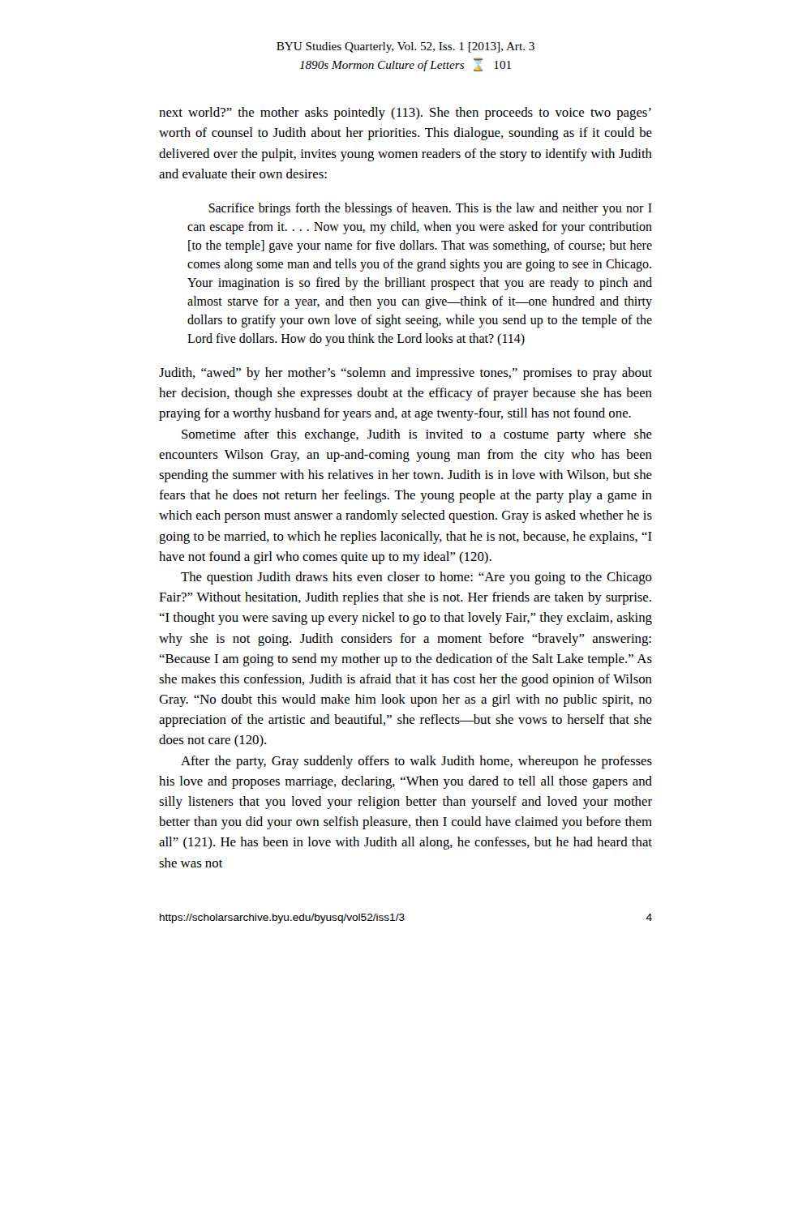BYU Studies Quarterly, Vol. 52, Iss. 1 [2013], Art. 3 1890s Mormon Culture of Letters ⌛ 101
next world?” the mother asks pointedly (113). She then proceeds to voice two pages’ worth of counsel to Judith about her priorities. This dialogue, sounding as if it could be delivered over the pulpit, invites young women readers of the story to identify with Judith and evaluate their own desires:
Sacrifice brings forth the blessings of heaven. This is the law and neither you nor I can escape from it. . . . Now you, my child, when you were asked for your contribution [to the temple] gave your name for five dollars. That was something, of course; but here comes along some man and tells you of the grand sights you are going to see in Chicago. Your imagination is so fired by the brilliant prospect that you are ready to pinch and almost starve for a year, and then you can give—think of it—one hundred and thirty dollars to gratify your own love of sight seeing, while you send up to the temple of the Lord five dollars. How do you think the Lord looks at that? (114)
Judith, “awed” by her mother’s “solemn and impressive tones,” promises to pray about her decision, though she expresses doubt at the efficacy of prayer because she has been praying for a worthy husband for years and, at age twenty-four, still has not found one.
Sometime after this exchange, Judith is invited to a costume party where she encounters Wilson Gray, an up-and-coming young man from the city who has been spending the summer with his relatives in her town. Judith is in love with Wilson, but she fears that he does not return her feelings. The young people at the party play a game in which each person must answer a randomly selected question. Gray is asked whether he is going to be married, to which he replies laconically, that he is not, because, he explains, “I have not found a girl who comes quite up to my ideal” (120).
The question Judith draws hits even closer to home: “Are you going to the Chicago Fair?” Without hesitation, Judith replies that she is not. Her friends are taken by surprise. “I thought you were saving up every nickel to go to that lovely Fair,” they exclaim, asking why she is not going. Judith considers for a moment before “bravely” answering: “Because I am going to send my mother up to the dedication of the Salt Lake temple.” As she makes this confession, Judith is afraid that it has cost her the good opinion of Wilson Gray. “No doubt this would make him look upon her as a girl with no public spirit, no appreciation of the artistic and beautiful,” she reflects—but she vows to herself that she does not care (120).
After the party, Gray suddenly offers to walk Judith home, whereupon he professes his love and proposes marriage, declaring, “When you dared to tell all those gapers and silly listeners that you loved your religion better than yourself and loved your mother better than you did your own selfish pleasure, then I could have claimed you before them all” (121). He has been in love with Judith all along, he confesses, but he had heard that she was not
https://scholarsarchive.byu.edu/byusq/vol52/iss1/3 4